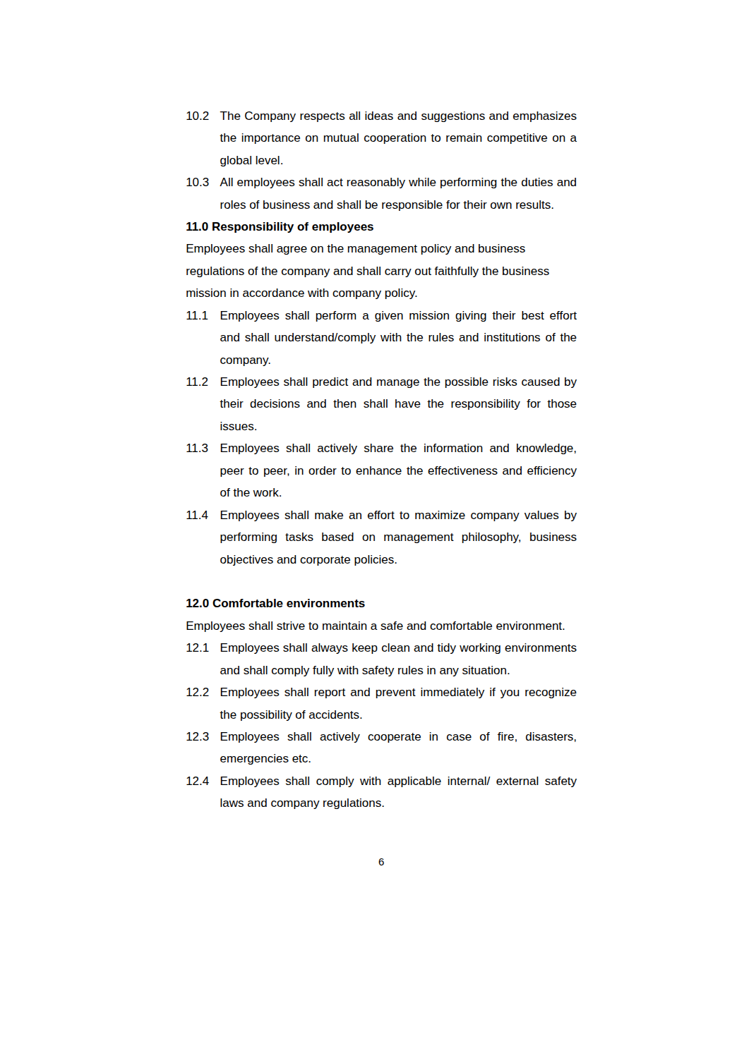10.2 The Company respects all ideas and suggestions and emphasizes the importance on mutual cooperation to remain competitive on a global level.
10.3 All employees shall act reasonably while performing the duties and roles of business and shall be responsible for their own results.
11.0 Responsibility of employees
Employees shall agree on the management policy and business regulations of the company and shall carry out faithfully the business mission in accordance with company policy.
11.1 Employees shall perform a given mission giving their best effort and shall understand/comply with the rules and institutions of the company.
11.2 Employees shall predict and manage the possible risks caused by their decisions and then shall have the responsibility for those issues.
11.3 Employees shall actively share the information and knowledge, peer to peer, in order to enhance the effectiveness and efficiency of the work.
11.4 Employees shall make an effort to maximize company values by performing tasks based on management philosophy, business objectives and corporate policies.
12.0 Comfortable environments
Employees shall strive to maintain a safe and comfortable environment.
12.1 Employees shall always keep clean and tidy working environments and shall comply fully with safety rules in any situation.
12.2 Employees shall report and prevent immediately if you recognize the possibility of accidents.
12.3 Employees shall actively cooperate in case of fire, disasters, emergencies etc.
12.4 Employees shall comply with applicable internal/ external safety laws and company regulations.
6